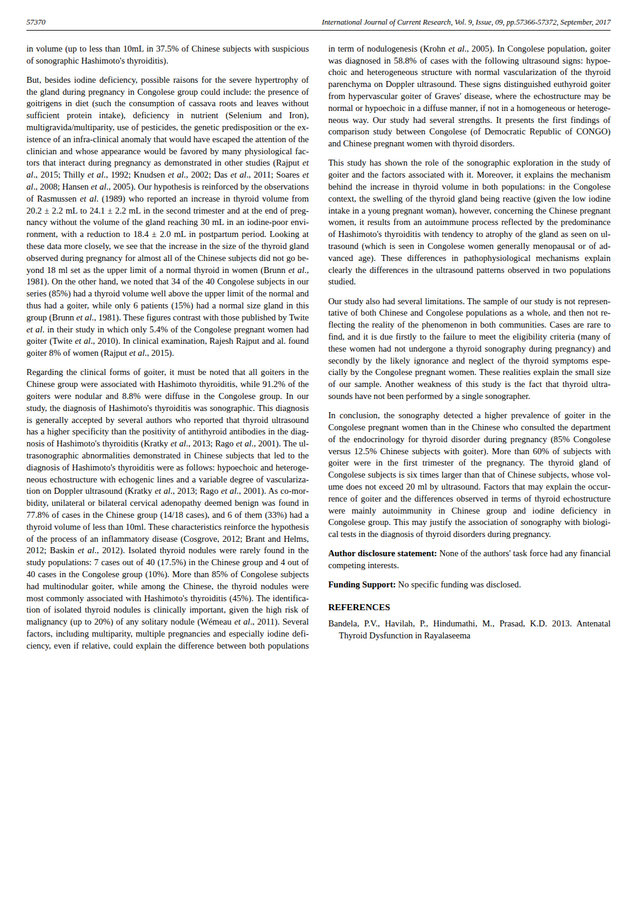57370 International Journal of Current Research, Vol. 9, Issue, 09, pp.57366-57372, September, 2017
in volume (up to less than 10mL in 37.5% of Chinese subjects with suspicious of sonographic Hashimoto's thyroiditis).
But, besides iodine deficiency, possible raisons for the severe hypertrophy of the gland during pregnancy in Congolese group could include: the presence of goitrigens in diet (such the consumption of cassava roots and leaves without sufficient protein intake), deficiency in nutrient (Selenium and Iron), multigravida/multiparity, use of pesticides, the genetic predisposition or the existence of an infra-clinical anomaly that would have escaped the attention of the clinician and whose appearance would be favored by many physiological factors that interact during pregnancy as demonstrated in other studies (Rajput et al., 2015; Thilly et al., 1992; Knudsen et al., 2002; Das et al., 2011; Soares et al., 2008; Hansen et al., 2005). Our hypothesis is reinforced by the observations of Rasmussen et al. (1989) who reported an increase in thyroid volume from 20.2 ± 2.2 mL to 24.1 ± 2.2 mL in the second trimester and at the end of pregnancy without the volume of the gland reaching 30 mL in an iodine-poor environment, with a reduction to 18.4 ± 2.0 mL in postpartum period. Looking at these data more closely, we see that the increase in the size of the thyroid gland observed during pregnancy for almost all of the Chinese subjects did not go beyond 18 ml set as the upper limit of a normal thyroid in women (Brunn et al., 1981). On the other hand, we noted that 34 of the 40 Congolese subjects in our series (85%) had a thyroid volume well above the upper limit of the normal and thus had a goiter, while only 6 patients (15%) had a normal size gland in this group (Brunn et al., 1981). These figures contrast with those published by Twite et al. in their study in which only 5.4% of the Congolese pregnant women had goiter (Twite et al., 2010). In clinical examination, Rajesh Rajput and al. found goiter 8% of women (Rajput et al., 2015).
Regarding the clinical forms of goiter, it must be noted that all goiters in the Chinese group were associated with Hashimoto thyroiditis, while 91.2% of the goiters were nodular and 8.8% were diffuse in the Congolese group. In our study, the diagnosis of Hashimoto's thyroiditis was sonographic. This diagnosis is generally accepted by several authors who reported that thyroid ultrasound has a higher specificity than the positivity of antithyroid antibodies in the diagnosis of Hashimoto's thyroiditis (Kratky et al., 2013; Rago et al., 2001). The ultrasonographic abnormalities demonstrated in Chinese subjects that led to the diagnosis of Hashimoto's thyroiditis were as follows: hypoechoic and heterogeneous echostructure with echogenic lines and a variable degree of vascularization on Doppler ultrasound (Kratky et al., 2013; Rago et al., 2001). As co-morbidity, unilateral or bilateral cervical adenopathy deemed benign was found in 77.8% of cases in the Chinese group (14/18 cases), and 6 of them (33%) had a thyroid volume of less than 10ml. These characteristics reinforce the hypothesis of the process of an inflammatory disease (Cosgrove, 2012; Brant and Helms, 2012; Baskin et al., 2012). Isolated thyroid nodules were rarely found in the study populations: 7 cases out of 40 (17.5%) in the Chinese group and 4 out of 40 cases in the Congolese group (10%). More than 85% of Congolese subjects had multinodular goiter, while among the Chinese, the thyroid nodules were most commonly associated with Hashimoto's thyroiditis (45%). The identification of isolated thyroid nodules is clinically important, given the high risk of malignancy (up to 20%) of any solitary nodule (Wémeau et al., 2011). Several factors, including multiparity, multiple pregnancies and especially iodine deficiency, even if relative, could explain the difference between both populations in term of nodulogenesis (Krohn et al., 2005). In Congolese population, goiter was diagnosed in 58.8% of cases with the following ultrasound signs: hypoechoic and heterogeneous structure with normal vascularization of the thyroid parenchyma on Doppler ultrasound. These signs distinguished euthyroid goiter from hypervascular goiter of Graves' disease, where the echostructure may be normal or hypoechoic in a diffuse manner, if not in a homogeneous or heterogeneous way. Our study had several strengths. It presents the first findings of comparison study between Congolese (of Democratic Republic of CONGO) and Chinese pregnant women with thyroid disorders.
This study has shown the role of the sonographic exploration in the study of goiter and the factors associated with it. Moreover, it explains the mechanism behind the increase in thyroid volume in both populations: in the Congolese context, the swelling of the thyroid gland being reactive (given the low iodine intake in a young pregnant woman), however, concerning the Chinese pregnant women, it results from an autoimmune process reflected by the predominance of Hashimoto's thyroiditis with tendency to atrophy of the gland as seen on ultrasound (which is seen in Congolese women generally menopausal or of advanced age). These differences in pathophysiological mechanisms explain clearly the differences in the ultrasound patterns observed in two populations studied.
Our study also had several limitations. The sample of our study is not representative of both Chinese and Congolese populations as a whole, and then not reflecting the reality of the phenomenon in both communities. Cases are rare to find, and it is due firstly to the failure to meet the eligibility criteria (many of these women had not undergone a thyroid sonography during pregnancy) and secondly by the likely ignorance and neglect of the thyroid symptoms especially by the Congolese pregnant women. These realities explain the small size of our sample. Another weakness of this study is the fact that thyroid ultrasounds have not been performed by a single sonographer.
In conclusion, the sonography detected a higher prevalence of goiter in the Congolese pregnant women than in the Chinese who consulted the department of the endocrinology for thyroid disorder during pregnancy (85% Congolese versus 12.5% Chinese subjects with goiter). More than 60% of subjects with goiter were in the first trimester of the pregnancy. The thyroid gland of Congolese subjects is six times larger than that of Chinese subjects, whose volume does not exceed 20 ml by ultrasound. Factors that may explain the occurrence of goiter and the differences observed in terms of thyroid echostructure were mainly autoimmunity in Chinese group and iodine deficiency in Congolese group. This may justify the association of sonography with biological tests in the diagnosis of thyroid disorders during pregnancy.
Author disclosure statement: None of the authors' task force had any financial competing interests.
Funding Support: No specific funding was disclosed.
REFERENCES
Bandela, P.V., Havilah, P., Hindumathi, M., Prasad, K.D. 2013. Antenatal Thyroid Dysfunction in Rayalaseema